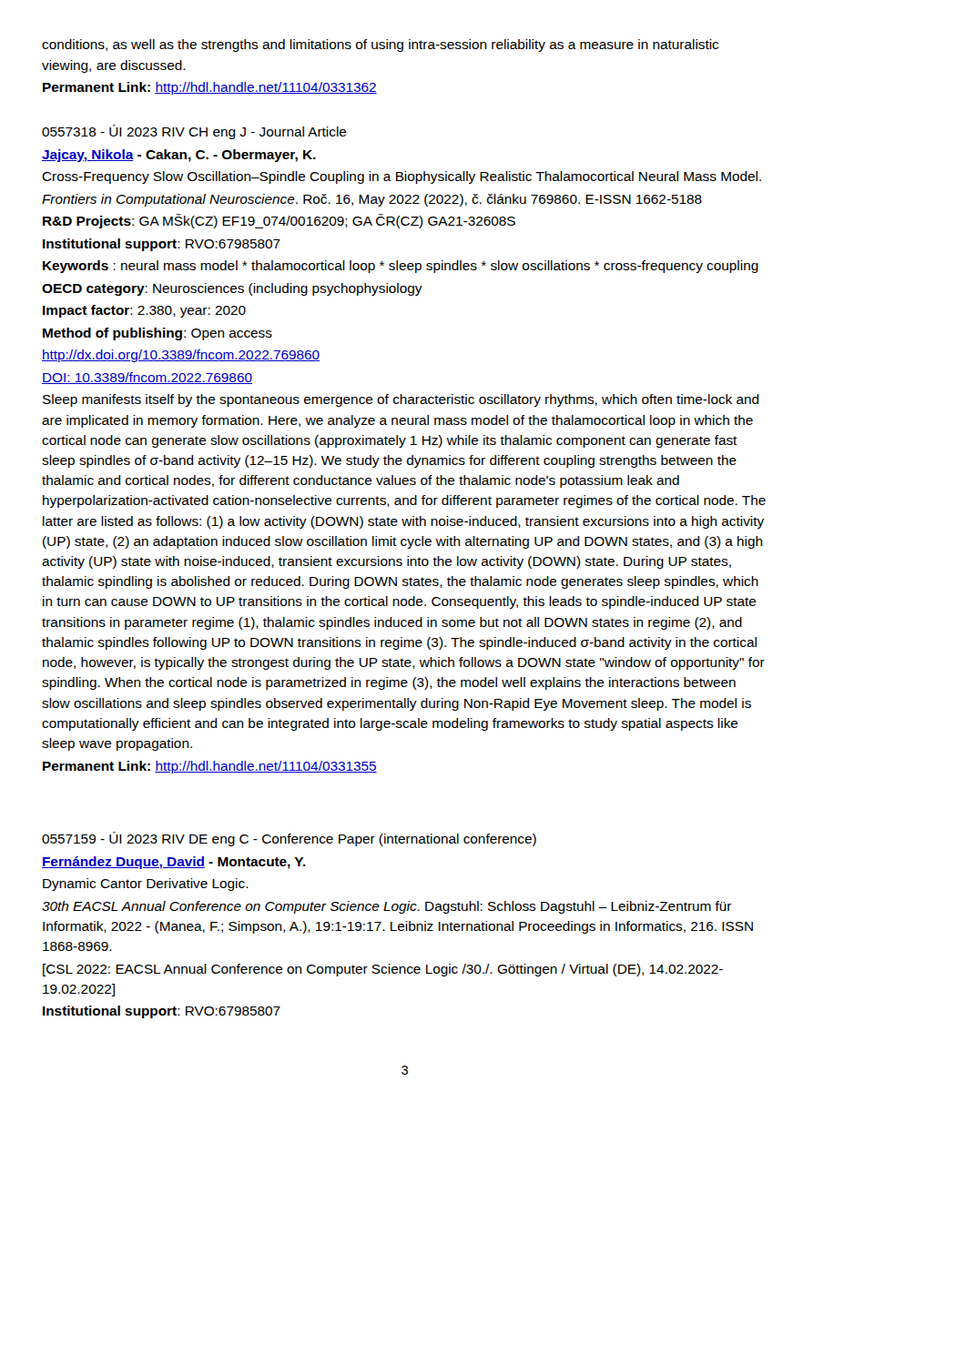conditions, as well as the strengths and limitations of using intra-session reliability as a measure in naturalistic viewing, are discussed.
Permanent Link: http://hdl.handle.net/11104/0331362
0557318 - ÚI 2023 RIV CH eng J - Journal Article
Jajcay, Nikola - Cakan, C. - Obermayer, K.
Cross-Frequency Slow Oscillation–Spindle Coupling in a Biophysically Realistic Thalamocortical Neural Mass Model.
Frontiers in Computational Neuroscience. Roč. 16, May 2022 (2022), č. článku 769860. E-ISSN 1662-5188
R&D Projects: GA MŠk(CZ) EF19_074/0016209; GA ČR(CZ) GA21-32608S
Institutional support: RVO:67985807
Keywords : neural mass model * thalamocortical loop * sleep spindles * slow oscillations * cross-frequency coupling
OECD category: Neurosciences (including psychophysiology
Impact factor: 2.380, year: 2020
Method of publishing: Open access
http://dx.doi.org/10.3389/fncom.2022.769860
DOI: 10.3389/fncom.2022.769860
Sleep manifests itself by the spontaneous emergence of characteristic oscillatory rhythms, which often time-lock and are implicated in memory formation. Here, we analyze a neural mass model of the thalamocortical loop in which the cortical node can generate slow oscillations (approximately 1 Hz) while its thalamic component can generate fast sleep spindles of σ-band activity (12–15 Hz). We study the dynamics for different coupling strengths between the thalamic and cortical nodes, for different conductance values of the thalamic node's potassium leak and hyperpolarization-activated cation-nonselective currents, and for different parameter regimes of the cortical node. The latter are listed as follows: (1) a low activity (DOWN) state with noise-induced, transient excursions into a high activity (UP) state, (2) an adaptation induced slow oscillation limit cycle with alternating UP and DOWN states, and (3) a high activity (UP) state with noise-induced, transient excursions into the low activity (DOWN) state. During UP states, thalamic spindling is abolished or reduced. During DOWN states, the thalamic node generates sleep spindles, which in turn can cause DOWN to UP transitions in the cortical node. Consequently, this leads to spindle-induced UP state transitions in parameter regime (1), thalamic spindles induced in some but not all DOWN states in regime (2), and thalamic spindles following UP to DOWN transitions in regime (3). The spindle-induced σ-band activity in the cortical node, however, is typically the strongest during the UP state, which follows a DOWN state "window of opportunity" for spindling. When the cortical node is parametrized in regime (3), the model well explains the interactions between slow oscillations and sleep spindles observed experimentally during Non-Rapid Eye Movement sleep. The model is computationally efficient and can be integrated into large-scale modeling frameworks to study spatial aspects like sleep wave propagation.
Permanent Link: http://hdl.handle.net/11104/0331355
0557159 - ÚI 2023 RIV DE eng C - Conference Paper (international conference)
Fernández Duque, David - Montacute, Y.
Dynamic Cantor Derivative Logic.
30th EACSL Annual Conference on Computer Science Logic. Dagstuhl: Schloss Dagstuhl – Leibniz-Zentrum für Informatik, 2022 - (Manea, F.; Simpson, A.), 19:1-19:17. Leibniz International Proceedings in Informatics, 216. ISSN 1868-8969.
[CSL 2022: EACSL Annual Conference on Computer Science Logic /30./. Göttingen / Virtual (DE), 14.02.2022-19.02.2022]
Institutional support: RVO:67985807
3